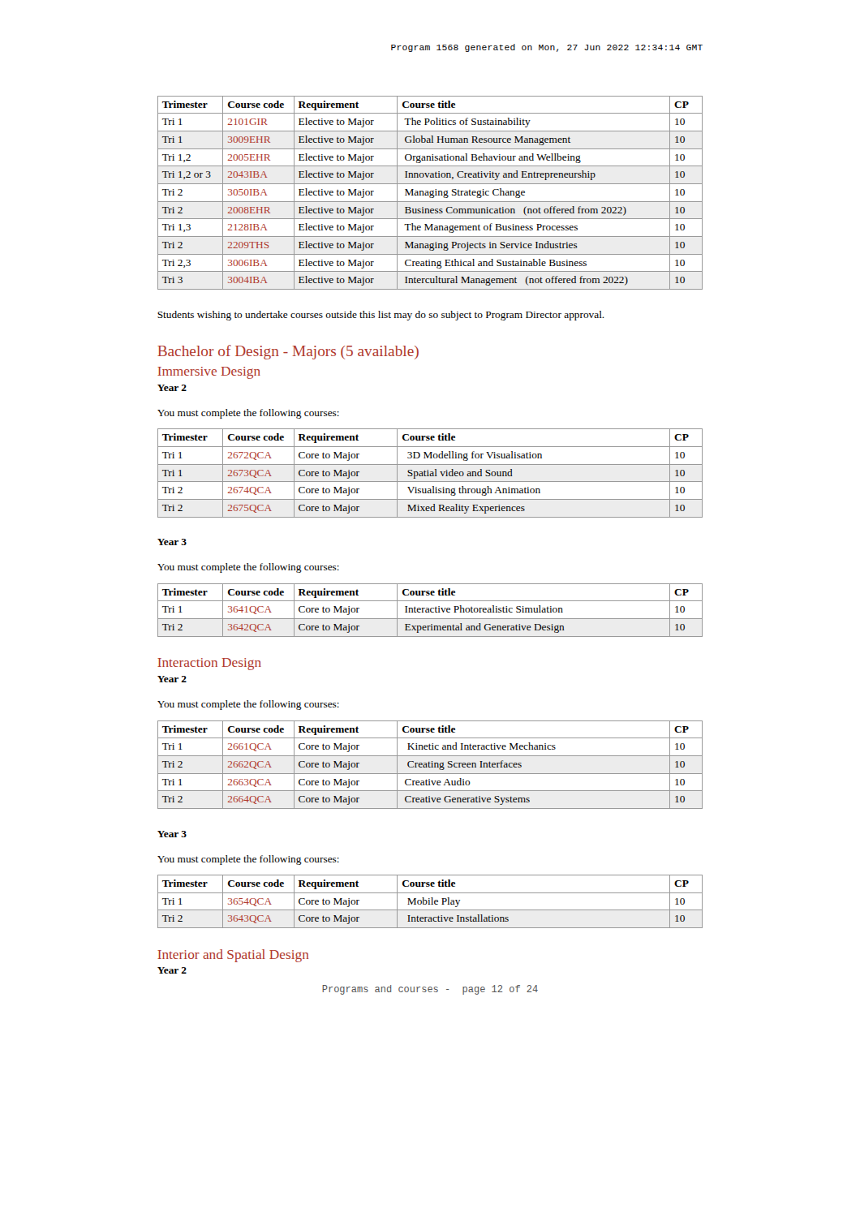Program 1568 generated on Mon, 27 Jun 2022 12:34:14 GMT
| Trimester | Course code | Requirement | Course title | CP |
| --- | --- | --- | --- | --- |
| Tri 1 | 2101GIR | Elective to Major | The Politics of Sustainability | 10 |
| Tri 1 | 3009EHR | Elective to Major | Global Human Resource Management | 10 |
| Tri 1,2 | 2005EHR | Elective to Major | Organisational Behaviour and Wellbeing | 10 |
| Tri 1,2 or 3 | 2043IBA | Elective to Major | Innovation, Creativity and Entrepreneurship | 10 |
| Tri 2 | 3050IBA | Elective to Major | Managing Strategic Change | 10 |
| Tri 2 | 2008EHR | Elective to Major | Business Communication (not offered from 2022) | 10 |
| Tri 1,3 | 2128IBA | Elective to Major | The Management of Business Processes | 10 |
| Tri 2 | 2209THS | Elective to Major | Managing Projects in Service Industries | 10 |
| Tri 2,3 | 3006IBA | Elective to Major | Creating Ethical and Sustainable Business | 10 |
| Tri 3 | 3004IBA | Elective to Major | Intercultural Management (not offered from 2022) | 10 |
Students wishing to undertake courses outside this list may do so subject to Program Director approval.
Bachelor of Design - Majors (5 available)
Immersive Design
Year 2
You must complete the following courses:
| Trimester | Course code | Requirement | Course title | CP |
| --- | --- | --- | --- | --- |
| Tri 1 | 2672QCA | Core to Major | 3D Modelling for Visualisation | 10 |
| Tri 1 | 2673QCA | Core to Major | Spatial video and Sound | 10 |
| Tri 2 | 2674QCA | Core to Major | Visualising through Animation | 10 |
| Tri 2 | 2675QCA | Core to Major | Mixed Reality Experiences | 10 |
Year 3
You must complete the following courses:
| Trimester | Course code | Requirement | Course title | CP |
| --- | --- | --- | --- | --- |
| Tri 1 | 3641QCA | Core to Major | Interactive Photorealistic Simulation | 10 |
| Tri 2 | 3642QCA | Core to Major | Experimental and Generative Design | 10 |
Interaction Design
Year 2
You must complete the following courses:
| Trimester | Course code | Requirement | Course title | CP |
| --- | --- | --- | --- | --- |
| Tri 1 | 2661QCA | Core to Major | Kinetic and Interactive Mechanics | 10 |
| Tri 2 | 2662QCA | Core to Major | Creating Screen Interfaces | 10 |
| Tri 1 | 2663QCA | Core to Major | Creative Audio | 10 |
| Tri 2 | 2664QCA | Core to Major | Creative Generative Systems | 10 |
Year 3
You must complete the following courses:
| Trimester | Course code | Requirement | Course title | CP |
| --- | --- | --- | --- | --- |
| Tri 1 | 3654QCA | Core to Major | Mobile Play | 10 |
| Tri 2 | 3643QCA | Core to Major | Interactive Installations | 10 |
Interior and Spatial Design
Year 2
Programs and courses - page 12 of 24